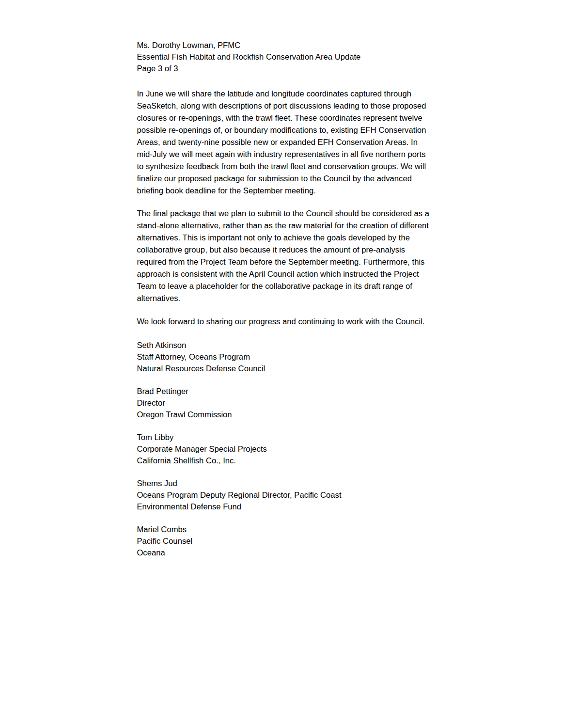Ms. Dorothy Lowman, PFMC
Essential Fish Habitat and Rockfish Conservation Area Update
Page 3 of 3
In June we will share the latitude and longitude coordinates captured through SeaSketch, along with descriptions of port discussions leading to those proposed closures or re-openings, with the trawl fleet. These coordinates represent twelve possible re-openings of, or boundary modifications to, existing EFH Conservation Areas, and twenty-nine possible new or expanded EFH Conservation Areas. In mid-July we will meet again with industry representatives in all five northern ports to synthesize feedback from both the trawl fleet and conservation groups. We will finalize our proposed package for submission to the Council by the advanced briefing book deadline for the September meeting.
The final package that we plan to submit to the Council should be considered as a stand-alone alternative, rather than as the raw material for the creation of different alternatives. This is important not only to achieve the goals developed by the collaborative group, but also because it reduces the amount of pre-analysis required from the Project Team before the September meeting. Furthermore, this approach is consistent with the April Council action which instructed the Project Team to leave a placeholder for the collaborative package in its draft range of alternatives.
We look forward to sharing our progress and continuing to work with the Council.
Seth Atkinson
Staff Attorney, Oceans Program
Natural Resources Defense Council
Brad Pettinger
Director
Oregon Trawl Commission
Tom Libby
Corporate Manager Special Projects
California Shellfish Co., Inc.
Shems Jud
Oceans Program Deputy Regional Director, Pacific Coast
Environmental Defense Fund
Mariel Combs
Pacific Counsel
Oceana